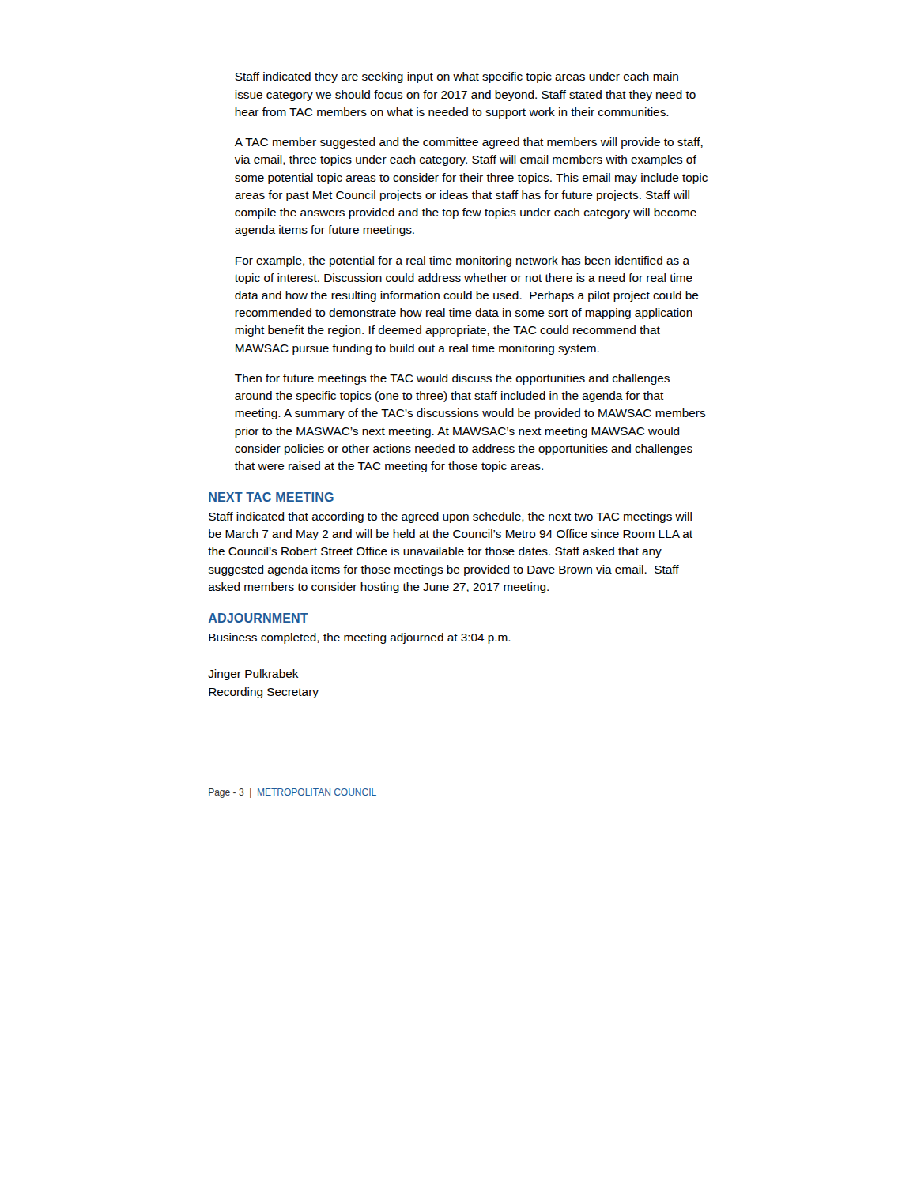Staff indicated they are seeking input on what specific topic areas under each main issue category we should focus on for 2017 and beyond. Staff stated that they need to hear from TAC members on what is needed to support work in their communities.
A TAC member suggested and the committee agreed that members will provide to staff, via email, three topics under each category. Staff will email members with examples of some potential topic areas to consider for their three topics. This email may include topic areas for past Met Council projects or ideas that staff has for future projects. Staff will compile the answers provided and the top few topics under each category will become agenda items for future meetings.
For example, the potential for a real time monitoring network has been identified as a topic of interest. Discussion could address whether or not there is a need for real time data and how the resulting information could be used. Perhaps a pilot project could be recommended to demonstrate how real time data in some sort of mapping application might benefit the region. If deemed appropriate, the TAC could recommend that MAWSAC pursue funding to build out a real time monitoring system.
Then for future meetings the TAC would discuss the opportunities and challenges around the specific topics (one to three) that staff included in the agenda for that meeting. A summary of the TAC’s discussions would be provided to MAWSAC members prior to the MASWAC’s next meeting. At MAWSAC’s next meeting MAWSAC would consider policies or other actions needed to address the opportunities and challenges that were raised at the TAC meeting for those topic areas.
NEXT TAC MEETING
Staff indicated that according to the agreed upon schedule, the next two TAC meetings will be March 7 and May 2 and will be held at the Council’s Metro 94 Office since Room LLA at the Council’s Robert Street Office is unavailable for those dates. Staff asked that any suggested agenda items for those meetings be provided to Dave Brown via email. Staff asked members to consider hosting the June 27, 2017 meeting.
ADJOURNMENT
Business completed, the meeting adjourned at 3:04 p.m.
Jinger Pulkrabek
Recording Secretary
Page - 3 | METROPOLITAN COUNCIL